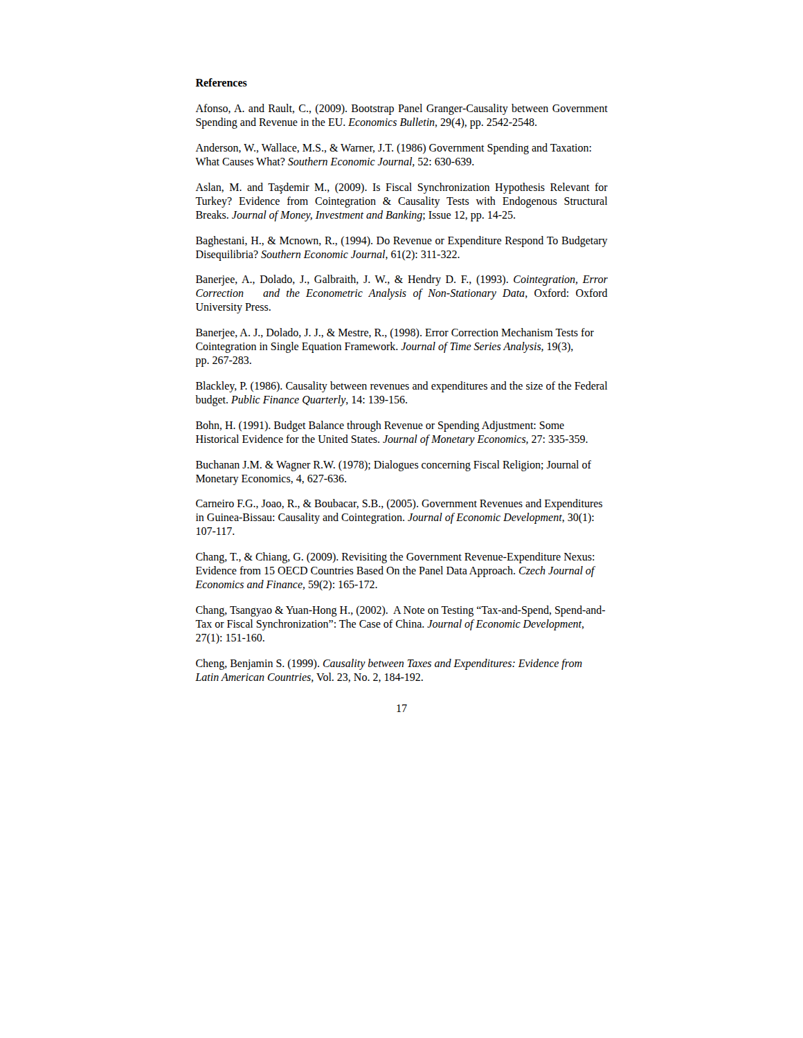References
Afonso, A. and Rault, C., (2009). Bootstrap Panel Granger-Causality between Government Spending and Revenue in the EU. Economics Bulletin, 29(4), pp. 2542-2548.
Anderson, W., Wallace, M.S., & Warner, J.T. (1986) Government Spending and Taxation:
What Causes What? Southern Economic Journal, 52: 630-639.
Aslan, M. and Taşdemir M., (2009). Is Fiscal Synchronization Hypothesis Relevant for Turkey? Evidence from Cointegration & Causality Tests with Endogenous Structural Breaks. Journal of Money, Investment and Banking; Issue 12, pp. 14-25.
Baghestani, H., & Mcnown, R., (1994). Do Revenue or Expenditure Respond To Budgetary Disequilibria? Southern Economic Journal, 61(2): 311-322.
Banerjee, A., Dolado, J., Galbraith, J. W., & Hendry D. F., (1993). Cointegration, Error Correction and the Econometric Analysis of Non-Stationary Data, Oxford: Oxford University Press.
Banerjee, A. J., Dolado, J. J., & Mestre, R., (1998). Error Correction Mechanism Tests for Cointegration in Single Equation Framework. Journal of Time Series Analysis, 19(3),
pp. 267-283.
Blackley, P. (1986). Causality between revenues and expenditures and the size of the Federal budget. Public Finance Quarterly, 14: 139-156.
Bohn, H. (1991). Budget Balance through Revenue or Spending Adjustment: Some Historical Evidence for the United States. Journal of Monetary Economics, 27: 335-359.
Buchanan J.M. & Wagner R.W. (1978); Dialogues concerning Fiscal Religion; Journal of Monetary Economics, 4, 627-636.
Carneiro F.G., Joao, R., & Boubacar, S.B., (2005). Government Revenues and Expenditures in Guinea-Bissau: Causality and Cointegration. Journal of Economic Development, 30(1): 107-117.
Chang, T., & Chiang, G. (2009). Revisiting the Government Revenue-Expenditure Nexus: Evidence from 15 OECD Countries Based On the Panel Data Approach. Czech Journal of Economics and Finance, 59(2): 165-172.
Chang, Tsangyao & Yuan-Hong H., (2002). A Note on Testing “Tax-and-Spend, Spend-and-Tax or Fiscal Synchronization”: The Case of China. Journal of Economic Development, 27(1): 151-160.
Cheng, Benjamin S. (1999). Causality between Taxes and Expenditures: Evidence from Latin American Countries, Vol. 23, No. 2, 184-192.
17